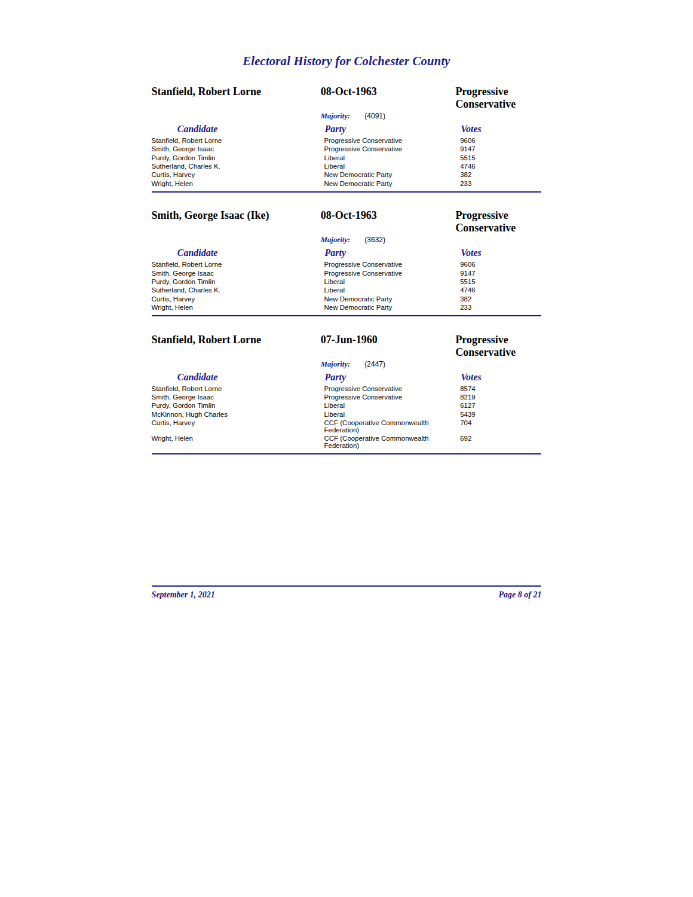Electoral History for Colchester County
Stanfield, Robert Lorne 08-Oct-1963 Progressive Conservative
Majority: (4091)
| Candidate | Party | Votes |
| --- | --- | --- |
| Stanfield, Robert Lorne | Progressive Conservative | 9606 |
| Smith, George Isaac | Progressive Conservative | 9147 |
| Purdy, Gordon Timlin | Liberal | 5515 |
| Sutherland, Charles K. | Liberal | 4746 |
| Curtis, Harvey | New Democratic Party | 382 |
| Wright, Helen | New Democratic Party | 233 |
Smith, George Isaac (Ike) 08-Oct-1963 Progressive Conservative
Majority: (3632)
| Candidate | Party | Votes |
| --- | --- | --- |
| Stanfield, Robert Lorne | Progressive Conservative | 9606 |
| Smith, George Isaac | Progressive Conservative | 9147 |
| Purdy, Gordon Timlin | Liberal | 5515 |
| Sutherland, Charles K. | Liberal | 4746 |
| Curtis, Harvey | New Democratic Party | 382 |
| Wright, Helen | New Democratic Party | 233 |
Stanfield, Robert Lorne 07-Jun-1960 Progressive Conservative
Majority: (2447)
| Candidate | Party | Votes |
| --- | --- | --- |
| Stanfield, Robert Lorne | Progressive Conservative | 8574 |
| Smith, George Isaac | Progressive Conservative | 8219 |
| Purdy, Gordon Timlin | Liberal | 6127 |
| McKinnon, Hugh Charles | Liberal | 5439 |
| Curtis, Harvey | CCF (Cooperative Commonwealth Federation) | 704 |
| Wright, Helen | CCF (Cooperative Commonwealth Federation) | 692 |
September 1, 2021 Page 8 of 21